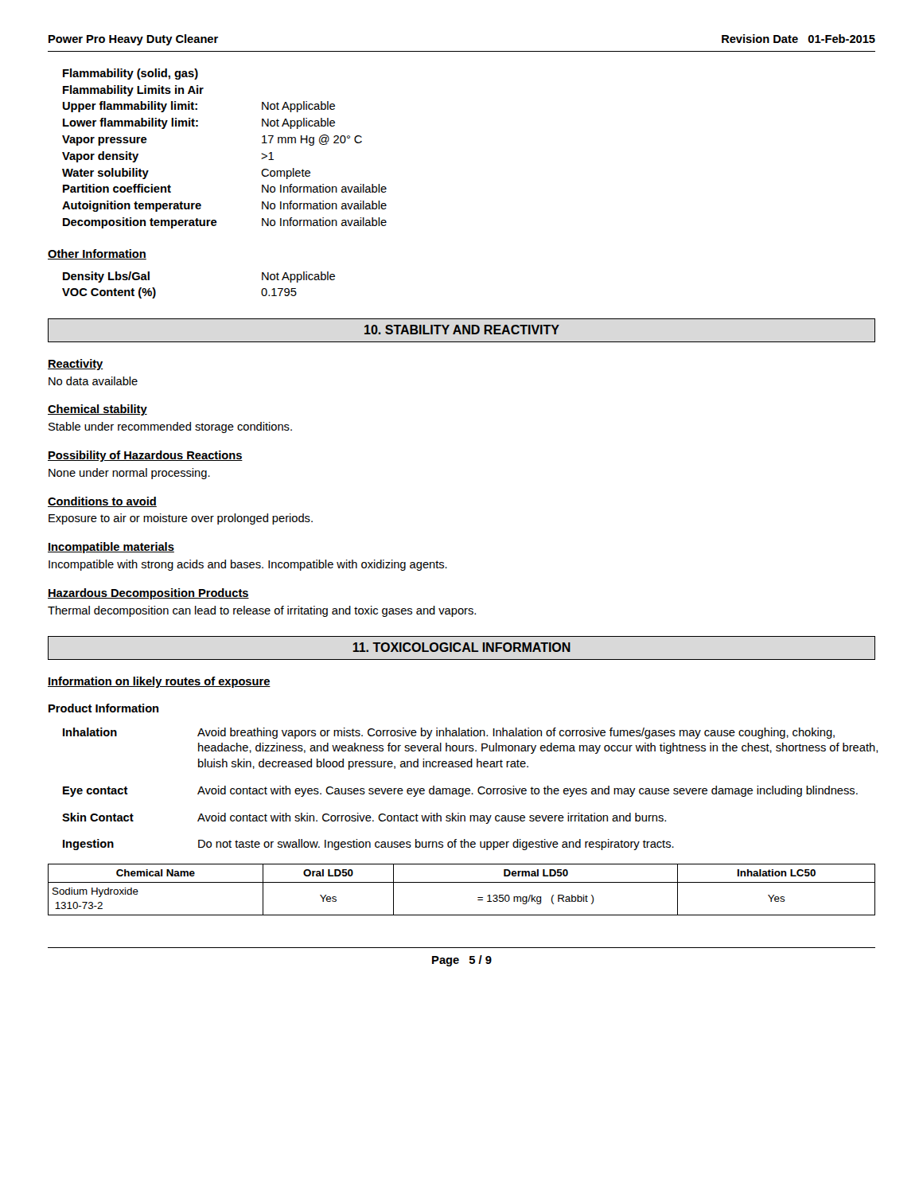Power Pro Heavy Duty Cleaner Revision Date 01-Feb-2015
Flammability (solid, gas)
Flammability Limits in Air
Upper flammability limit: Not Applicable
Lower flammability limit: Not Applicable
Vapor pressure 17 mm Hg @ 20° C
Vapor density>1
Water solubility Complete
Partition coefficient No Information available
Autoignition temperature No Information available
Decomposition temperature No Information available
Other Information
Density Lbs/Gal Not Applicable
VOC Content (%) 0.1795
10. STABILITY AND REACTIVITY
Reactivity
No data available
Chemical stability
Stable under recommended storage conditions.
Possibility of Hazardous Reactions
None under normal processing.
Conditions to avoid
Exposure to air or moisture over prolonged periods.
Incompatible materials
Incompatible with strong acids and bases. Incompatible with oxidizing agents.
Hazardous Decomposition Products
Thermal decomposition can lead to release of irritating and toxic gases and vapors.
11. TOXICOLOGICAL INFORMATION
Information on likely routes of exposure
Product Information
Inhalation
Avoid breathing vapors or mists. Corrosive by inhalation. Inhalation of corrosive fumes/gases may cause coughing, choking, headache, dizziness, and weakness for several hours. Pulmonary edema may occur with tightness in the chest, shortness of breath, bluish skin, decreased blood pressure, and increased heart rate.
Eye contact
Avoid contact with eyes. Causes severe eye damage. Corrosive to the eyes and may cause severe damage including blindness.
Skin Contact
Avoid contact with skin. Corrosive. Contact with skin may cause severe irritation and burns.
Ingestion
Do not taste or swallow. Ingestion causes burns of the upper digestive and respiratory tracts.
| Chemical Name | Oral LD50 | Dermal LD50 | Inhalation LC50 |
| --- | --- | --- | --- |
| Sodium Hydroxide 1310-73-2 | Yes | = 1350 mg/kg ( Rabbit ) | Yes |
Page 5 / 9